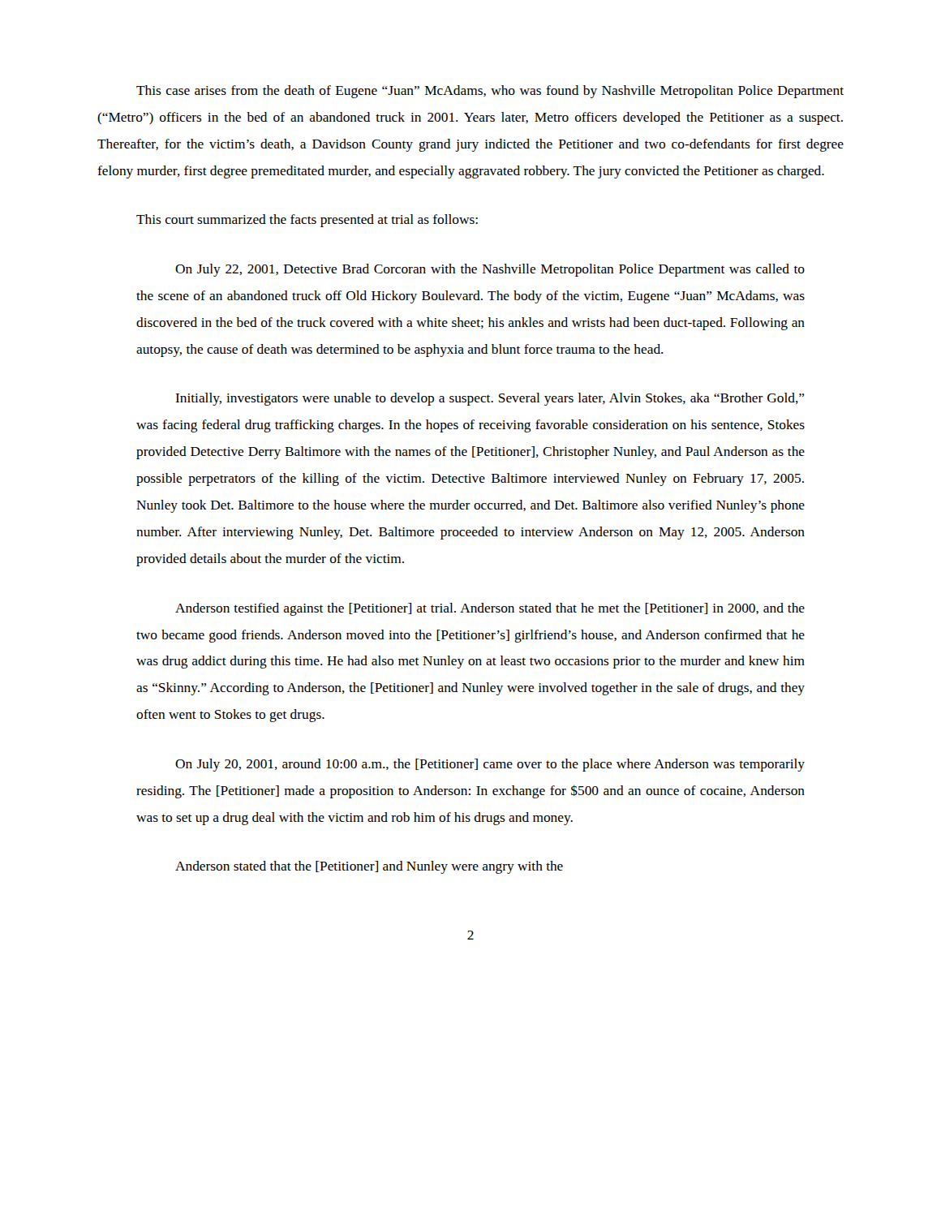This case arises from the death of Eugene “Juan” McAdams, who was found by Nashville Metropolitan Police Department (“Metro”) officers in the bed of an abandoned truck in 2001. Years later, Metro officers developed the Petitioner as a suspect. Thereafter, for the victim’s death, a Davidson County grand jury indicted the Petitioner and two co-defendants for first degree felony murder, first degree premeditated murder, and especially aggravated robbery. The jury convicted the Petitioner as charged.
This court summarized the facts presented at trial as follows:
On July 22, 2001, Detective Brad Corcoran with the Nashville Metropolitan Police Department was called to the scene of an abandoned truck off Old Hickory Boulevard. The body of the victim, Eugene “Juan” McAdams, was discovered in the bed of the truck covered with a white sheet; his ankles and wrists had been duct-taped. Following an autopsy, the cause of death was determined to be asphyxia and blunt force trauma to the head.
Initially, investigators were unable to develop a suspect. Several years later, Alvin Stokes, aka “Brother Gold,” was facing federal drug trafficking charges. In the hopes of receiving favorable consideration on his sentence, Stokes provided Detective Derry Baltimore with the names of the [Petitioner], Christopher Nunley, and Paul Anderson as the possible perpetrators of the killing of the victim. Detective Baltimore interviewed Nunley on February 17, 2005. Nunley took Det. Baltimore to the house where the murder occurred, and Det. Baltimore also verified Nunley’s phone number. After interviewing Nunley, Det. Baltimore proceeded to interview Anderson on May 12, 2005. Anderson provided details about the murder of the victim.
Anderson testified against the [Petitioner] at trial. Anderson stated that he met the [Petitioner] in 2000, and the two became good friends. Anderson moved into the [Petitioner’s] girlfriend’s house, and Anderson confirmed that he was drug addict during this time. He had also met Nunley on at least two occasions prior to the murder and knew him as “Skinny.” According to Anderson, the [Petitioner] and Nunley were involved together in the sale of drugs, and they often went to Stokes to get drugs.
On July 20, 2001, around 10:00 a.m., the [Petitioner] came over to the place where Anderson was temporarily residing. The [Petitioner] made a proposition to Anderson: In exchange for $500 and an ounce of cocaine, Anderson was to set up a drug deal with the victim and rob him of his drugs and money.
Anderson stated that the [Petitioner] and Nunley were angry with the
2